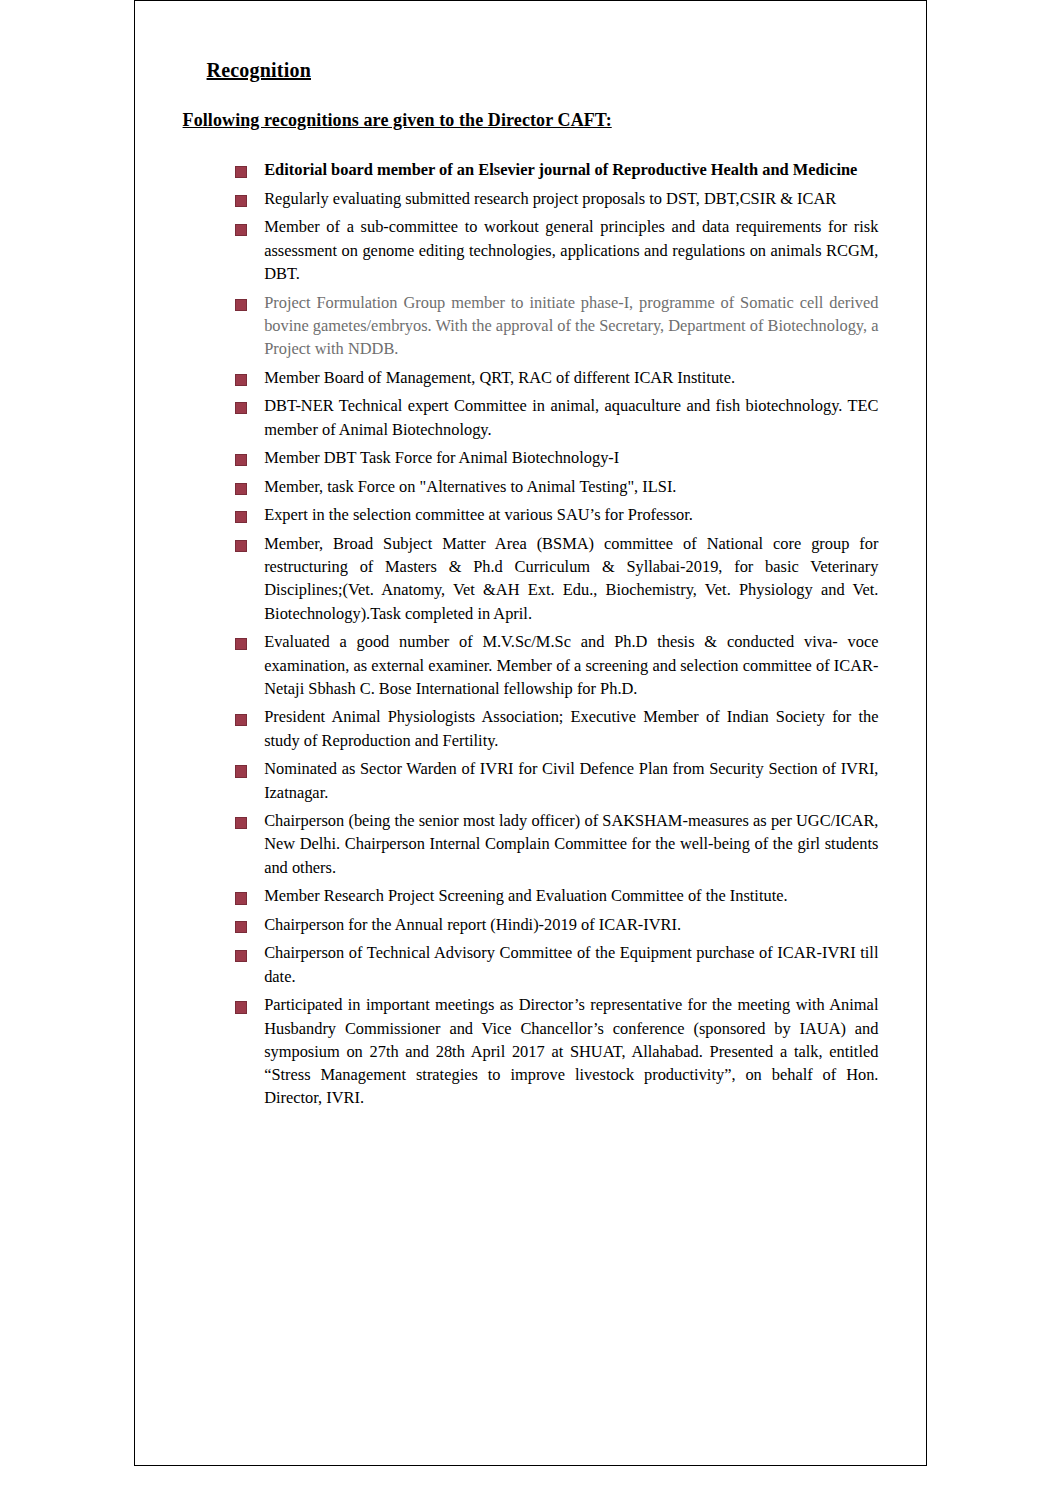Recognition
Following recognitions are given to the Director CAFT:
Editorial board member of an Elsevier journal of Reproductive Health and Medicine
Regularly evaluating submitted research project proposals to DST, DBT,CSIR & ICAR
Member of a sub-committee to workout general principles and data requirements for risk assessment on genome editing technologies, applications and regulations on animals RCGM, DBT.
Project Formulation Group member to initiate phase-I, programme of Somatic cell derived bovine gametes/embryos. With the approval of the Secretary, Department of Biotechnology, a Project with NDDB.
Member Board of Management, QRT, RAC of different ICAR Institute.
DBT-NER Technical expert Committee in animal, aquaculture and fish biotechnology. TEC member of Animal Biotechnology.
Member DBT Task Force for Animal Biotechnology-I
Member, task Force on "Alternatives to Animal Testing", ILSI.
Expert in the selection committee at various SAU’s for Professor.
Member, Broad Subject Matter Area (BSMA) committee of National core group for restructuring of Masters & Ph.d Curriculum & Syllabai-2019, for basic Veterinary Disciplines;(Vet. Anatomy, Vet &AH Ext. Edu., Biochemistry, Vet. Physiology and Vet. Biotechnology).Task completed in April.
Evaluated a good number of M.V.Sc/M.Sc and Ph.D thesis & conducted viva- voce examination, as external examiner. Member of a screening and selection committee of ICAR-Netaji Sbhash C. Bose International fellowship for Ph.D.
President Animal Physiologists Association; Executive Member of Indian Society for the study of Reproduction and Fertility.
Nominated as Sector Warden of IVRI for Civil Defence Plan from Security Section of IVRI, Izatnagar.
Chairperson (being the senior most lady officer) of SAKSHAM-measures as per UGC/ICAR, New Delhi. Chairperson Internal Complain Committee for the well-being of the girl students and others.
Member Research Project Screening and Evaluation Committee of the Institute.
Chairperson for the Annual report (Hindi)-2019 of ICAR-IVRI.
Chairperson of Technical Advisory Committee of the Equipment purchase of ICAR-IVRI till date.
Participated in important meetings as Director’s representative for the meeting with Animal Husbandry Commissioner and Vice Chancellor’s conference (sponsored by IAUA) and symposium on 27th and 28th April 2017 at SHUAT, Allahabad. Presented a talk, entitled “Stress Management strategies to improve livestock productivity”, on behalf of Hon. Director, IVRI.